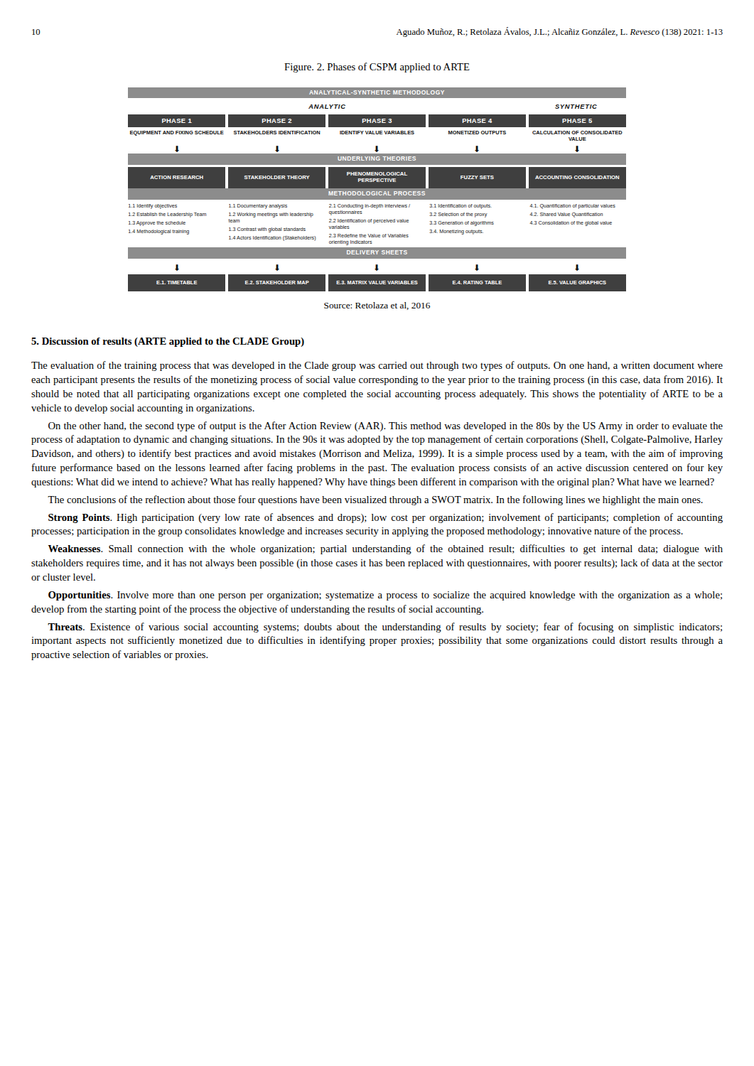10 Aguado Muñoz, R.; Retolaza Ávalos, J.L.; Alcañiz González, L. Revesco (138) 2021: 1-13
Figure. 2. Phases of CSPM applied to ARTE
ANALYTICAL-SYNTHETIC METHODOLOGY
ANALYTIC
SYNTHETIC
PHASE 1
EQUIPMENT AND FIXING SCHEDULE
⬇
PHASE 2
STAKEHOLDERS IDENTIFICATION
⬇
PHASE 3
IDENTIFY VALUE VARIABLES
⬇
PHASE 4
MONETIZED OUTPUTS
⬇
PHASE 5
CALCULATION OF CONSOLIDATED VALUE
⬇
UNDERLYING THEORIES
ACTION RESEARCH
STAKEHOLDER THEORY
PHENOMENOLOGICAL PERSPECTIVE
FUZZY SETS
ACCOUNTING CONSOLIDATION
METHODOLOGICAL PROCESS
1.1 Identify objectives
1.2 Establish the Leadership Team
1.3 Approve the schedule
1.4 Methodological training
1.1 Documentary analysis
1.2 Working meetings with leadership team
1.3 Contrast with global standards
1.4 Actors Identification (Stakeholders)
2.1 Conducting in-depth interviews / questionnaires
2.2 Identification of perceived value variables
2.3 Redefine the Value of Variables orienting Indicators
3.1 Identification of outputs.
3.2 Selection of the proxy
3.3 Generation of algorithms
3.4. Monetizing outputs.
4.1. Quantification of particular values
4.2. Shared Value Quantification
4.3 Consolidation of the global value
DELIVERY SHEETS
⬇
⬇
⬇
⬇
⬇
E.1. TIMETABLE
E.2. STAKEHOLDER MAP
E.3. MATRIX VALUE VARIABLES
E.4. RATING TABLE
E.5. VALUE GRAPHICS
Source: Retolaza et al, 2016
5. Discussion of results (ARTE applied to the CLADE Group)
The evaluation of the training process that was developed in the Clade group was carried out through two types of outputs. On one hand, a written document where each participant presents the results of the monetizing process of social value corresponding to the year prior to the training process (in this case, data from 2016). It should be noted that all participating organizations except one completed the social accounting process adequately. This shows the potentiality of ARTE to be a vehicle to develop social accounting in organizations.
On the other hand, the second type of output is the After Action Review (AAR). This method was developed in the 80s by the US Army in order to evaluate the process of adaptation to dynamic and changing situations. In the 90s it was adopted by the top management of certain corporations (Shell, Colgate-Palmolive, Harley Davidson, and others) to identify best practices and avoid mistakes (Morrison and Meliza, 1999). It is a simple process used by a team, with the aim of improving future performance based on the lessons learned after facing problems in the past. The evaluation process consists of an active discussion centered on four key questions: What did we intend to achieve? What has really happened? Why have things been different in comparison with the original plan? What have we learned?
The conclusions of the reflection about those four questions have been visualized through a SWOT matrix. In the following lines we highlight the main ones.
Strong Points. High participation (very low rate of absences and drops); low cost per organization; involvement of participants; completion of accounting processes; participation in the group consolidates knowledge and increases security in applying the proposed methodology; innovative nature of the process.
Weaknesses. Small connection with the whole organization; partial understanding of the obtained result; difficulties to get internal data; dialogue with stakeholders requires time, and it has not always been possible (in those cases it has been replaced with questionnaires, with poorer results); lack of data at the sector or cluster level.
Opportunities. Involve more than one person per organization; systematize a process to socialize the acquired knowledge with the organization as a whole; develop from the starting point of the process the objective of understanding the results of social accounting.
Threats. Existence of various social accounting systems; doubts about the understanding of results by society; fear of focusing on simplistic indicators; important aspects not sufficiently monetized due to difficulties in identifying proper proxies; possibility that some organizations could distort results through a proactive selection of variables or proxies.